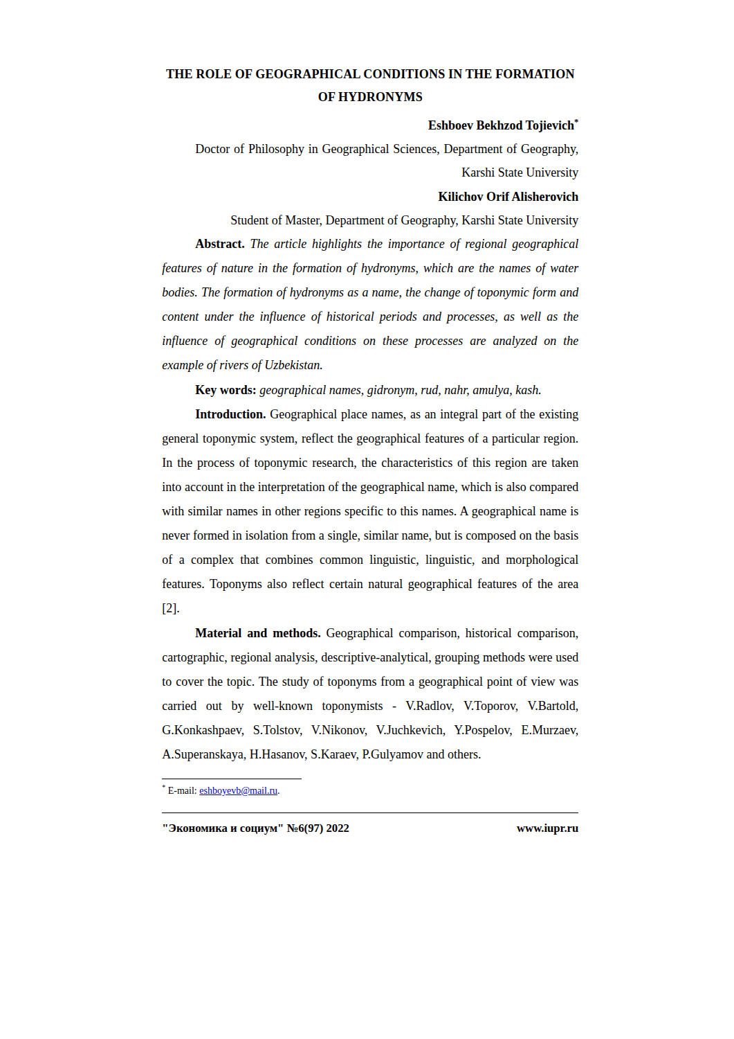The Role of Geographical Conditions in the Formation of Hydronyms
Eshboev Bekhzod Tojievich*
Doctor of Philosophy in Geographical Sciences, Department of Geography, Karshi State University
Kilichov Orif Alisherovich
Student of Master, Department of Geography, Karshi State University
Abstract. The article highlights the importance of regional geographical features of nature in the formation of hydronyms, which are the names of water bodies. The formation of hydronyms as a name, the change of toponymic form and content under the influence of historical periods and processes, as well as the influence of geographical conditions on these processes are analyzed on the example of rivers of Uzbekistan.
Key words: geographical names, gidronym, rud, nahr, amulya, kash.
Introduction. Geographical place names, as an integral part of the existing general toponymic system, reflect the geographical features of a particular region. In the process of toponymic research, the characteristics of this region are taken into account in the interpretation of the geographical name, which is also compared with similar names in other regions specific to this names. A geographical name is never formed in isolation from a single, similar name, but is composed on the basis of a complex that combines common linguistic, linguistic, and morphological features. Toponyms also reflect certain natural geographical features of the area [2].
Material and methods. Geographical comparison, historical comparison, cartographic, regional analysis, descriptive-analytical, grouping methods were used to cover the topic. The study of toponyms from a geographical point of view was carried out by well-known toponymists - V.Radlov, V.Toporov, V.Bartold, G.Konkashpaev, S.Tolstov, V.Nikonov, V.Juchkevich, Y.Pospelov, E.Murzaev, A.Superanskaya, H.Hasanov, S.Karaev, P.Gulyamov and others.
* E-mail: eshboyevb@mail.ru.
"Экономика и социум" №6(97) 2022 www.iupr.ru